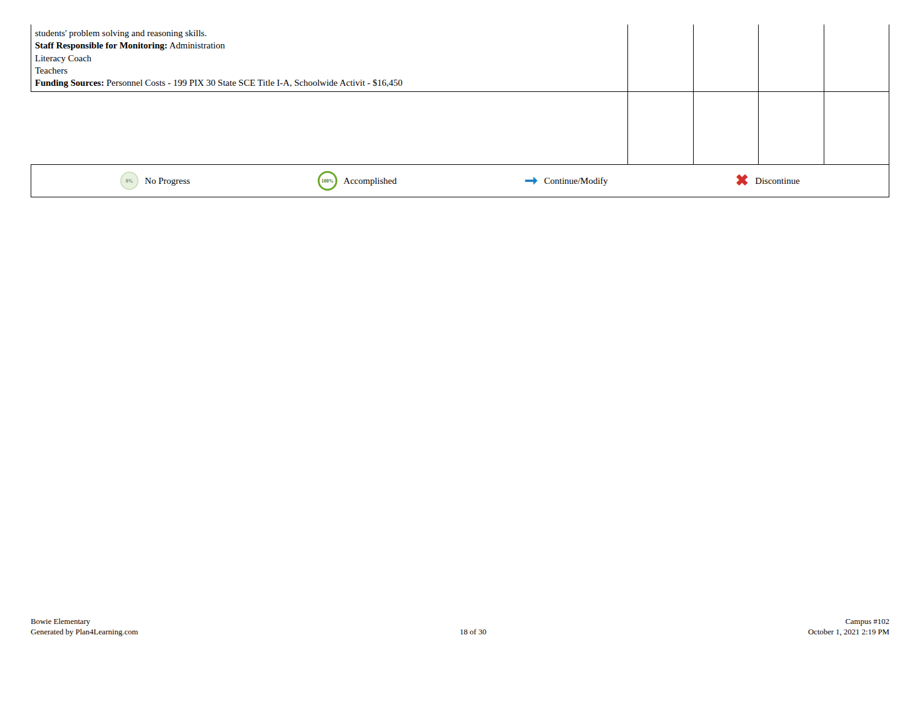| students' problem solving and reasoning skills. Staff Responsible for Monitoring: Administration Literacy Coach Teachers Funding Sources: Personnel Costs - 199 PIX 30 State SCE Title I-A, Schoolwide Activit - $16,450 | | | | |
| 0% No Progress 100% Accomplished ➞ Continue/Modify ✖ Discontinue |
Bowie Elementary
Generated by Plan4Learning.com
18 of 30
Campus #102
October 1, 2021 2:19 PM